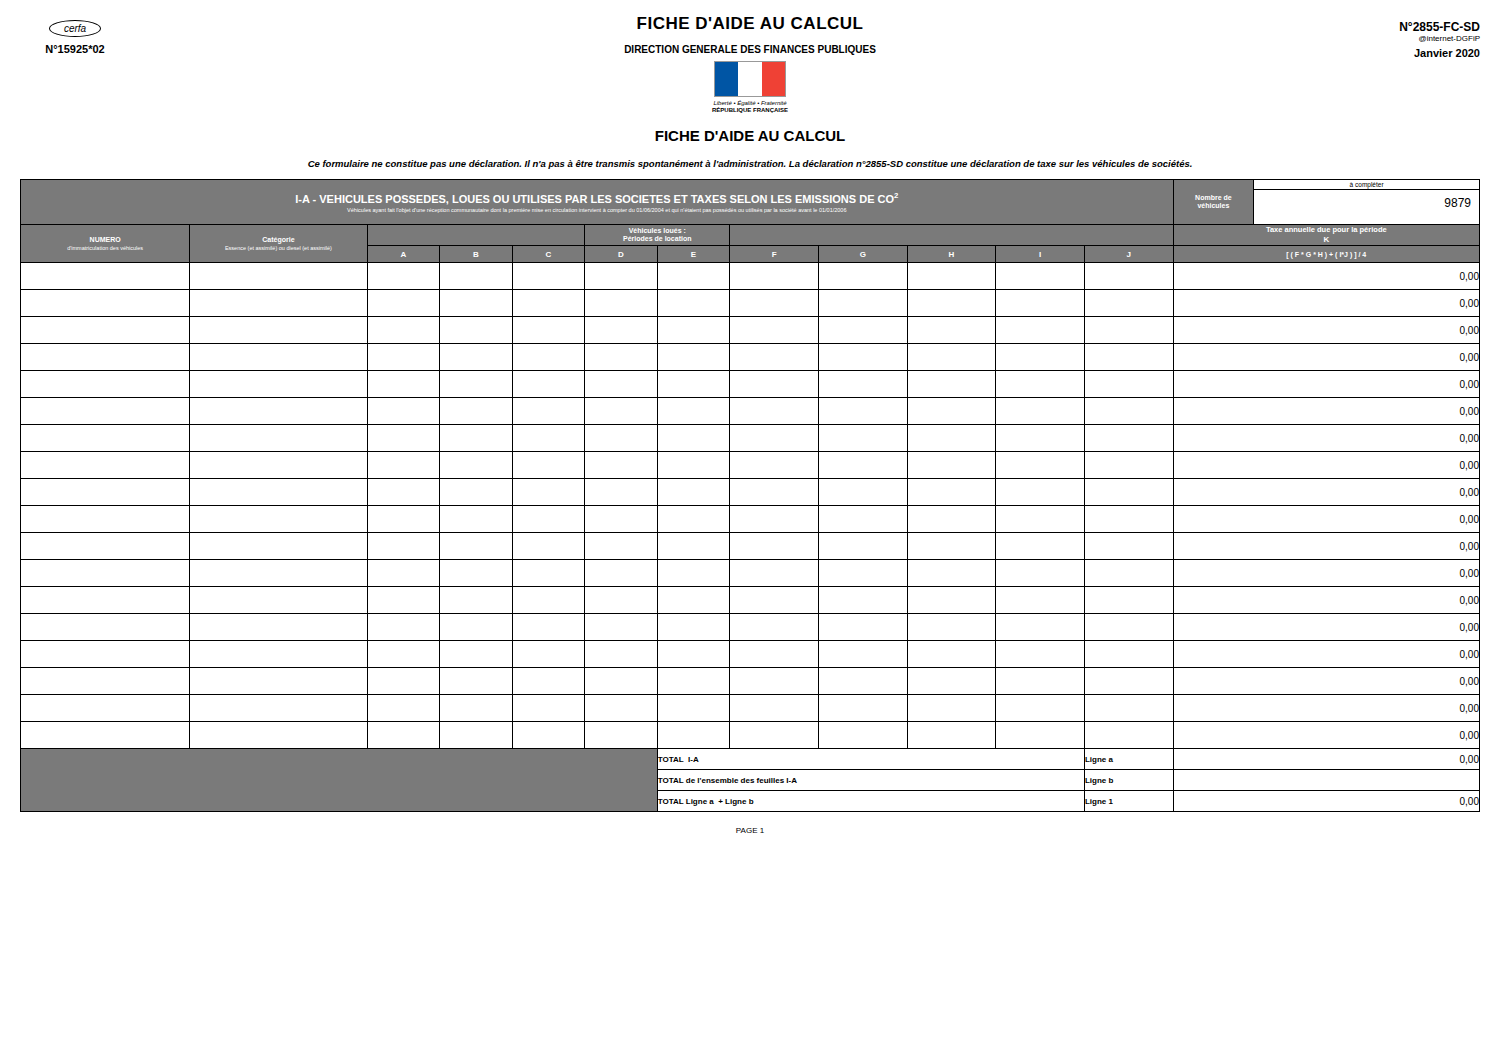cerfa
N°15925*02
FICHE D'AIDE AU CALCUL
DIRECTION GENERALE DES FINANCES PUBLIQUES
N°2855-FC-SD
@internet-DGFiP
Janvier 2020
Liberté • Égalité • Fraternité
RÉPUBLIQUE FRANÇAISE
FICHE D'AIDE AU CALCUL
Ce formulaire ne constitue pas une déclaration. Il n'a pas à être transmis spontanément à l'administration. La déclaration n°2855-SD constitue une déclaration de taxe sur les véhicules de sociétés.
| I-A - VEHICULES POSSEDES, LOUES OU UTILISES PAR LES SOCIETES ET TAXES SELON LES EMISSIONS DE CO 2 Véhicules ayant fait l'objet d'une réception communautaire dont la première mise en circulation intervient à compter du 01/06/2004 et qui n'étaient pas possédés ou utilisés par la société avant le 01/01/2006 | Nombre de véhicules | à compléter 9879 |
| NUMERO d'immatriculation des véhicules | Catégorie Essence (et assimilé) ou diesel (et assimilé) | | Véhicules loués : Périodes de location | | Taxe annuelle due pour la période K |
| A | B | C | D | E | F | G | H | I | J | [ ( F * G * H ) + ( I*J ) ] / 4 |
| | | | | | | | | | | | | 0,00 |
| | | | | | | | | | | | | 0,00 |
| | | | | | | | | | | | | 0,00 |
| | | | | | | | | | | | | 0,00 |
| | | | | | | | | | | | | 0,00 |
| | | | | | | | | | | | | 0,00 |
| | | | | | | | | | | | | 0,00 |
| | | | | | | | | | | | | 0,00 |
| | | | | | | | | | | | | 0,00 |
| | | | | | | | | | | | | 0,00 |
| | | | | | | | | | | | | 0,00 |
| | | | | | | | | | | | | 0,00 |
| | | | | | | | | | | | | 0,00 |
| | | | | | | | | | | | | 0,00 |
| | | | | | | | | | | | | 0,00 |
| | | | | | | | | | | | | 0,00 |
| | | | | | | | | | | | | 0,00 |
| | | | | | | | | | | | | 0,00 |
| | TOTAL I-A | Ligne a | 0,00 |
| TOTAL de l'ensemble des feuilles I-A | Ligne b | |
| TOTAL Ligne a + Ligne b | Ligne 1 | 0,00 |
PAGE 1